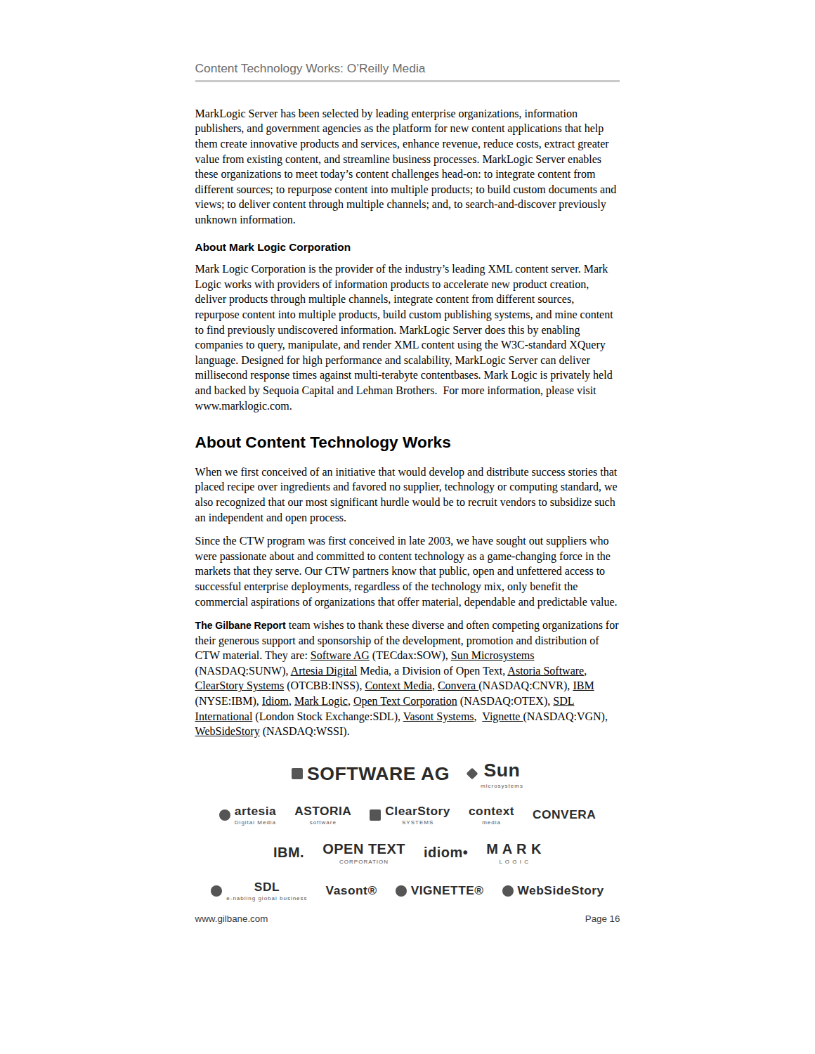Content Technology Works: O’Reilly Media
MarkLogic Server has been selected by leading enterprise organizations, information publishers, and government agencies as the platform for new content applications that help them create innovative products and services, enhance revenue, reduce costs, extract greater value from existing content, and streamline business processes. MarkLogic Server enables these organizations to meet today’s content challenges head-on: to integrate content from different sources; to repurpose content into multiple products; to build custom documents and views; to deliver content through multiple channels; and, to search-and-discover previously unknown information.
About Mark Logic Corporation
Mark Logic Corporation is the provider of the industry’s leading XML content server. Mark Logic works with providers of information products to accelerate new product creation, deliver products through multiple channels, integrate content from different sources, repurpose content into multiple products, build custom publishing systems, and mine content to find previously undiscovered information. MarkLogic Server does this by enabling companies to query, manipulate, and render XML content using the W3C-standard XQuery language. Designed for high performance and scalability, MarkLogic Server can deliver millisecond response times against multi-terabyte contentbases. Mark Logic is privately held and backed by Sequoia Capital and Lehman Brothers. For more information, please visit www.marklogic.com.
About Content Technology Works
When we first conceived of an initiative that would develop and distribute success stories that placed recipe over ingredients and favored no supplier, technology or computing standard, we also recognized that our most significant hurdle would be to recruit vendors to subsidize such an independent and open process.
Since the CTW program was first conceived in late 2003, we have sought out suppliers who were passionate about and committed to content technology as a game-changing force in the markets that they serve. Our CTW partners know that public, open and unfettered access to successful enterprise deployments, regardless of the technology mix, only benefit the commercial aspirations of organizations that offer material, dependable and predictable value.
The Gilbane Report team wishes to thank these diverse and often competing organizations for their generous support and sponsorship of the development, promotion and distribution of CTW material. They are: Software AG (TECdax:SOW), Sun Microsystems (NASDAQ:SUNW), Artesia Digital Media, a Division of Open Text, Astoria Software, ClearStory Systems (OTCBB:INSS), Context Media, Convera (NASDAQ:CNVR), IBM (NYSE:IBM), Idiom, Mark Logic, Open Text Corporation (NASDAQ:OTEX), SDL International (London Stock Exchange:SDL), Vasont Systems, Vignette (NASDAQ:VGN), WebSideStory (NASDAQ:WSSI).
SOFTWARE AG Sunmicrosystems
artesiaDigital Media ASTORIAsoftware ClearStorySYSTEMS contextmedia CONVERA
IBM. OPEN TEXTCORPORATION idiom• M A R KL O G I C
SDLe-nabling global business Vasont® VIGNETTE® WebSideStory
www.gilbane.com Page 16